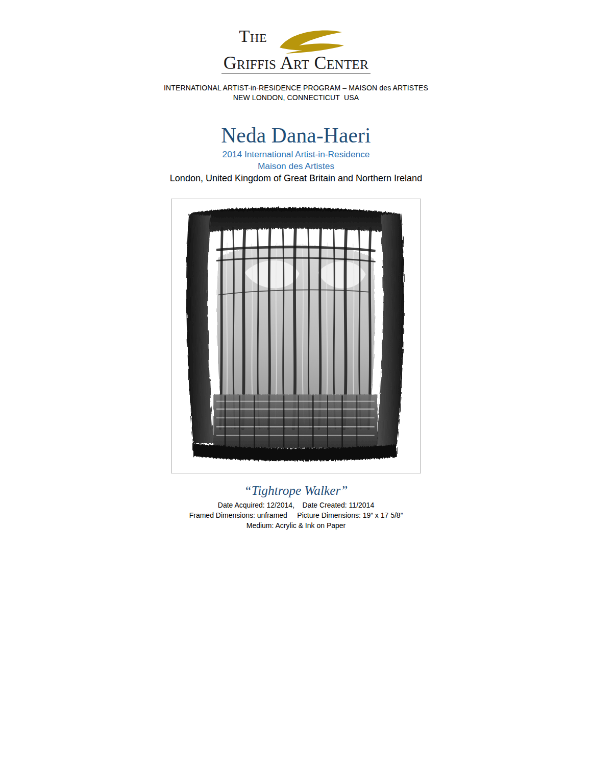The
Griffis Art Center
INTERNATIONAL ARTIST-in-RESIDENCE PROGRAM – MAISON des ARTISTES
NEW LONDON, CONNECTICUT USA
Neda Dana-Haeri
2014 International Artist-in-Residence
Maison des Artistes
London, United Kingdom of Great Britain and Northern Ireland
“Tightrope Walker”
Date Acquired: 12/2014, Date Created: 11/2014
Framed Dimensions: unframed Picture Dimensions: 19” x 17 5/8”
Medium: Acrylic & Ink on Paper